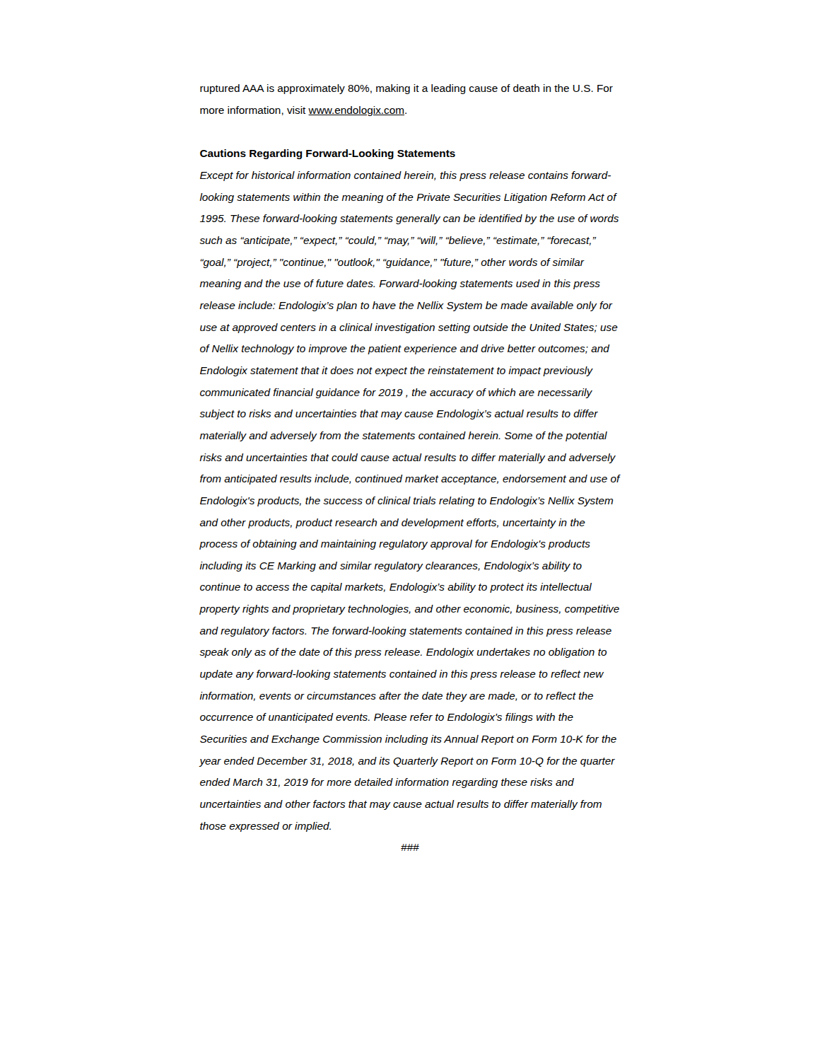ruptured AAA is approximately 80%, making it a leading cause of death in the U.S. For more information, visit www.endologix.com.
Cautions Regarding Forward-Looking Statements
Except for historical information contained herein, this press release contains forward-looking statements within the meaning of the Private Securities Litigation Reform Act of 1995. These forward-looking statements generally can be identified by the use of words such as “anticipate,” “expect,” “could,” “may,” “will,” “believe,” “estimate,” “forecast,” “goal,” “project,” "continue," "outlook," “guidance,” "future,” other words of similar meaning and the use of future dates. Forward-looking statements used in this press release include: Endologix’s plan to have the Nellix System be made available only for use at approved centers in a clinical investigation setting outside the United States; use of Nellix technology to improve the patient experience and drive better outcomes; and Endologix statement that it does not expect the reinstatement to impact previously communicated financial guidance for 2019 , the accuracy of which are necessarily subject to risks and uncertainties that may cause Endologix’s actual results to differ materially and adversely from the statements contained herein. Some of the potential risks and uncertainties that could cause actual results to differ materially and adversely from anticipated results include, continued market acceptance, endorsement and use of Endologix's products, the success of clinical trials relating to Endologix’s Nellix System and other products, product research and development efforts, uncertainty in the process of obtaining and maintaining regulatory approval for Endologix's products including its CE Marking and similar regulatory clearances, Endologix’s ability to continue to access the capital markets, Endologix’s ability to protect its intellectual property rights and proprietary technologies, and other economic, business, competitive and regulatory factors. The forward-looking statements contained in this press release speak only as of the date of this press release. Endologix undertakes no obligation to update any forward-looking statements contained in this press release to reflect new information, events or circumstances after the date they are made, or to reflect the occurrence of unanticipated events. Please refer to Endologix's filings with the Securities and Exchange Commission including its Annual Report on Form 10-K for the year ended December 31, 2018, and its Quarterly Report on Form 10-Q for the quarter ended March 31, 2019 for more detailed information regarding these risks and uncertainties and other factors that may cause actual results to differ materially from those expressed or implied.
###